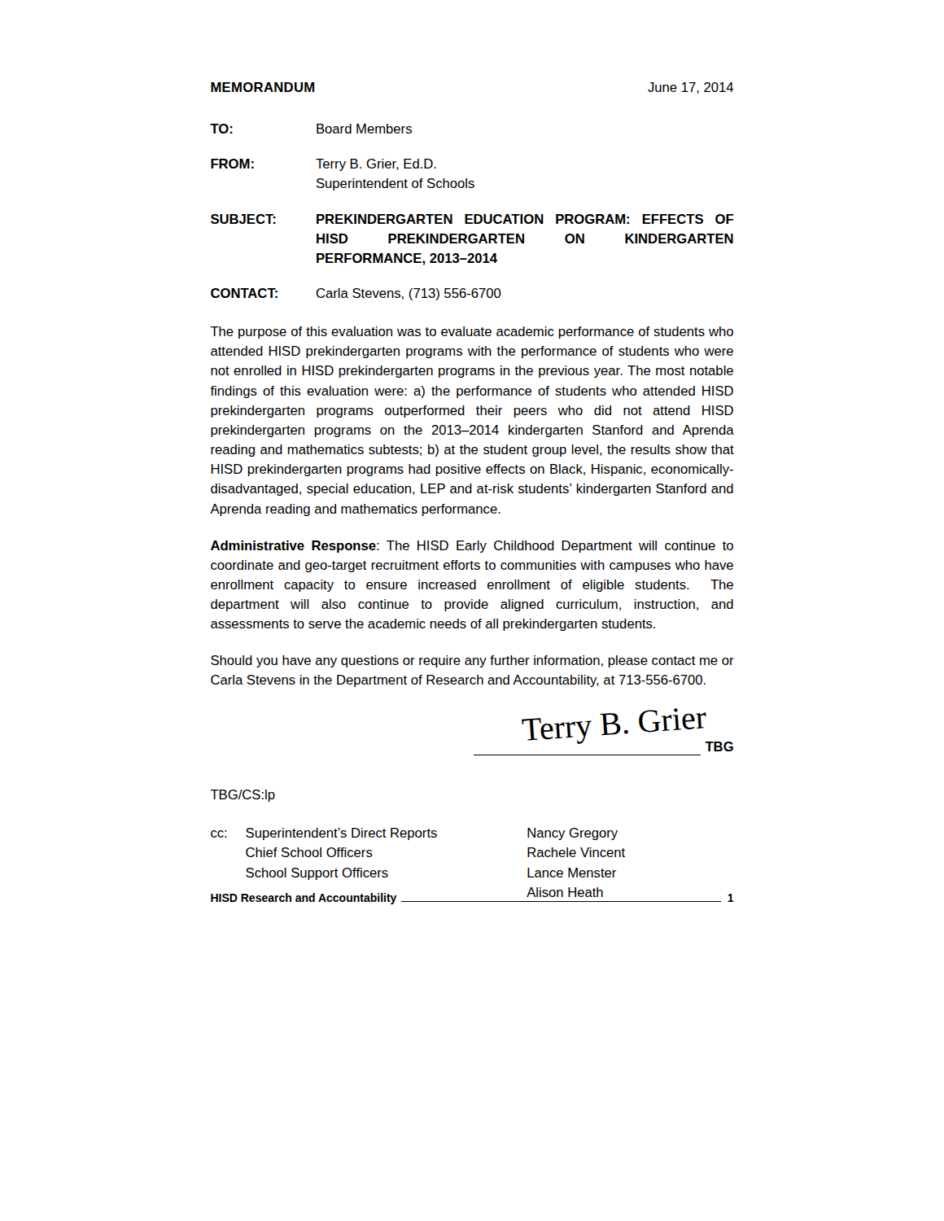MEMORANDUM
June 17, 2014
| TO: | Board Members |
| FROM: | Terry B. Grier, Ed.D. Superintendent of Schools |
| SUBJECT: | PREKINDERGARTEN EDUCATION PROGRAM: EFFECTS OF HISD PREKINDERGARTEN ON KINDERGARTEN PERFORMANCE, 2013–2014 |
| CONTACT: | Carla Stevens, (713) 556-6700 |
The purpose of this evaluation was to evaluate academic performance of students who attended HISD prekindergarten programs with the performance of students who were not enrolled in HISD prekindergarten programs in the previous year. The most notable findings of this evaluation were: a) the performance of students who attended HISD prekindergarten programs outperformed their peers who did not attend HISD prekindergarten programs on the 2013–2014 kindergarten Stanford and Aprenda reading and mathematics subtests; b) at the student group level, the results show that HISD prekindergarten programs had positive effects on Black, Hispanic, economically-disadvantaged, special education, LEP and at-risk students’ kindergarten Stanford and Aprenda reading and mathematics performance.
Administrative Response: The HISD Early Childhood Department will continue to coordinate and geo-target recruitment efforts to communities with campuses who have enrollment capacity to ensure increased enrollment of eligible students. The department will also continue to provide aligned curriculum, instruction, and assessments to serve the academic needs of all prekindergarten students.
Should you have any questions or require any further information, please contact me or Carla Stevens in the Department of Research and Accountability, at 713-556-6700.
Terry B. Grier
TBG
TBG/CS:lp
| cc: | Superintendent’s Direct Reports Chief School Officers School Support Officers | Nancy Gregory Rachele Vincent Lance Menster Alison Heath |
HISD Research and Accountability 1